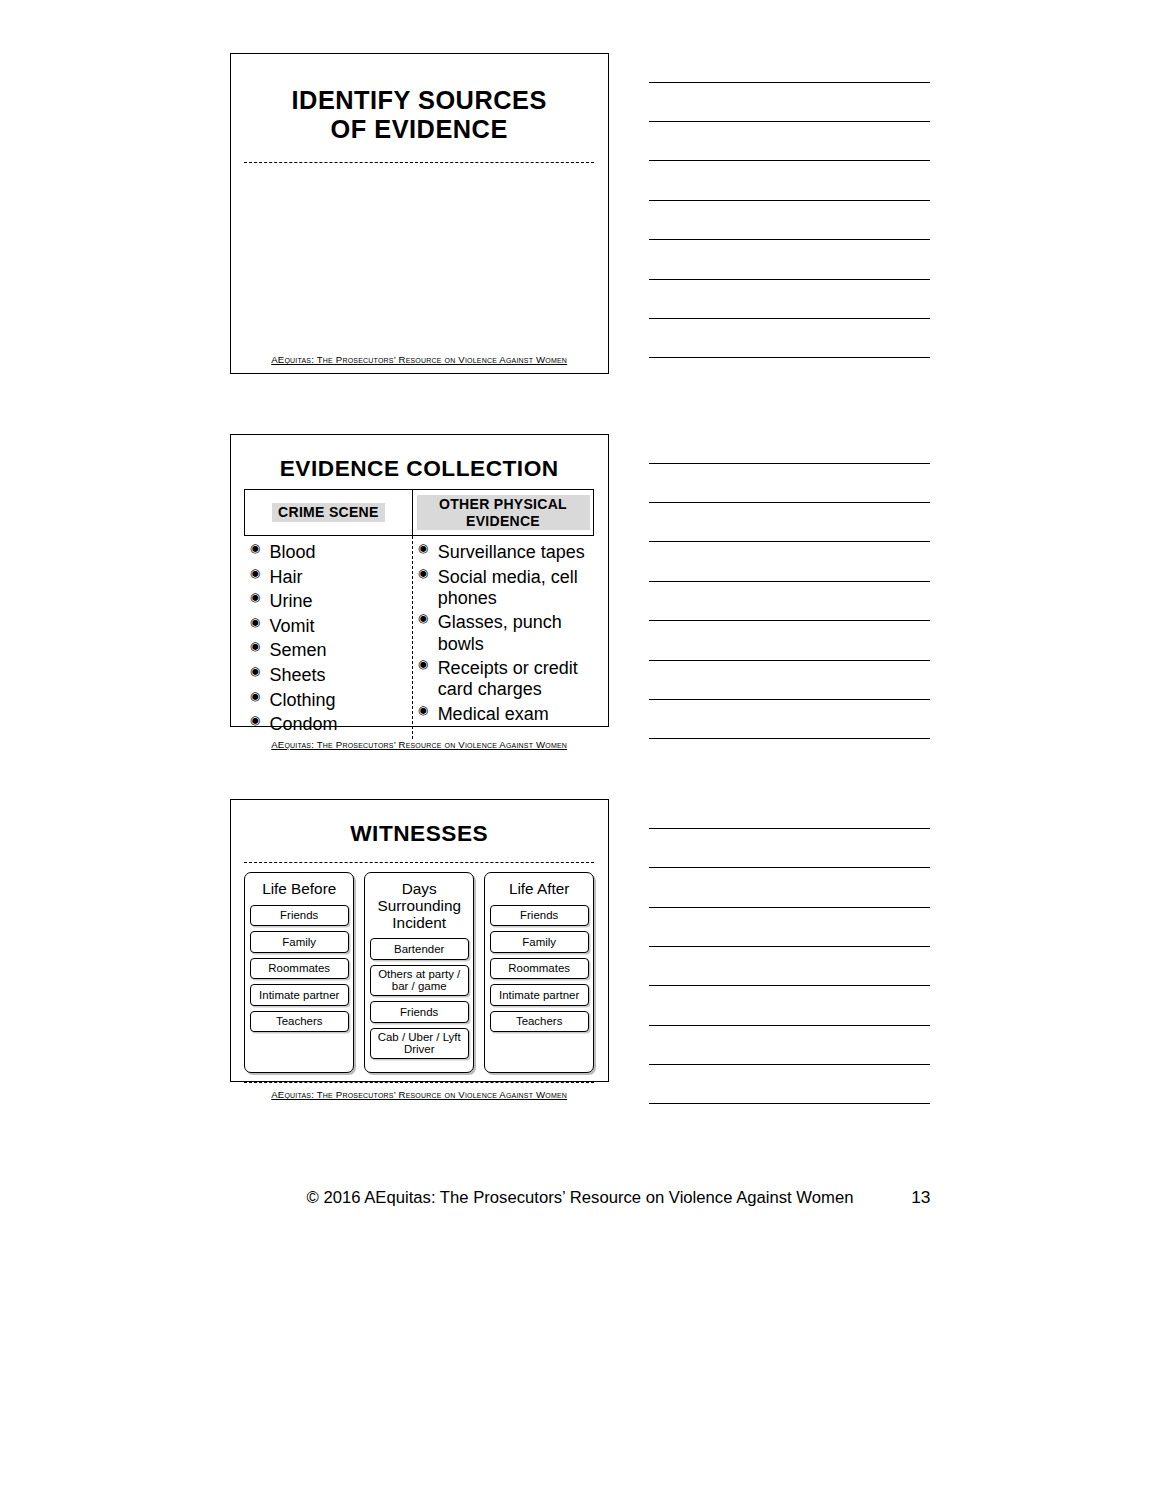Identify Sources
of Evidence
AEquitas: The Prosecutors’ Resource on Violence Against Women
Evidence Collection
| CRIME SCENE | OTHER PHYSICAL EVIDENCE |
| Blood Hair Urine Vomit Semen Sheets Clothing Condom | Surveillance tapes Social media, cell phones Glasses, punch bowls Receipts or credit card charges Medical exam |
AEquitas: The Prosecutors’ Resource on Violence Against Women
Witnesses
Life Before
Friends
Family
Roommates
Intimate partner
Teachers
Days
Surrounding
Incident
Bartender
Others at party /
bar / game
Friends
Cab / Uber / Lyft
Driver
Life After
Friends
Family
Roommates
Intimate partner
Teachers
AEquitas: The Prosecutors’ Resource on Violence Against Women
© 2016 AEquitas: The Prosecutors’ Resource on Violence Against Women
13